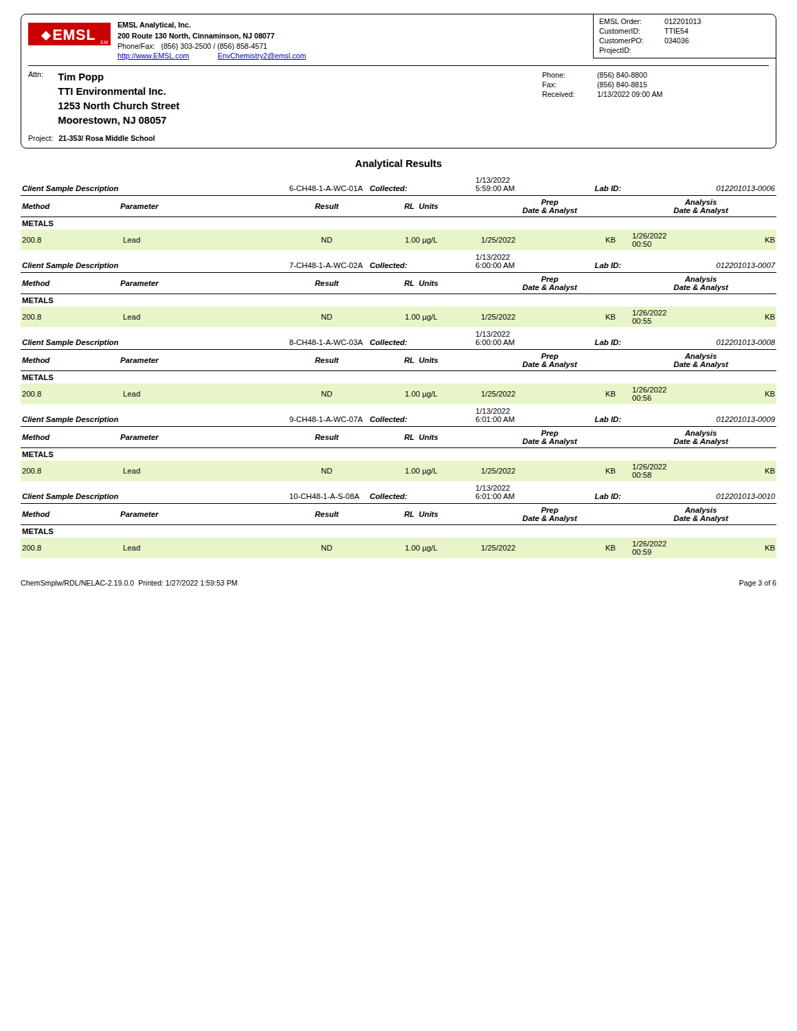EMSLSM
EMSL Analytical, Inc.
200 Route 130 North, Cinnaminson, NJ 08077
Phone/Fax: (856) 303-2500 / (856) 858-4571
http://www.EMSL.com EnvChemistry2@emsl.com
| EMSL Order: | 012201013 |
| CustomerID: | TTIE54 |
| CustomerPO: | 034036 |
| ProjectID: | |
Attn:
Tim Popp
TTI Environmental Inc.
1253 North Church Street
Moorestown, NJ 08057
| Phone: | (856) 840-8800 |
| Fax: | (856) 840-8815 |
| Received: | 1/13/2022 09:00 AM |
Project:21-353/ Rosa Middle School
Analytical Results
| Client Sample Description | 6-CH48-1-A-WC-01A | Collected: | 1/13/2022 5:59:00 AM | Lab ID: | 012201013-0006 |
| Method | Parameter | Result | RL Units | Prep Date & Analyst | Analysis Date & Analyst |
| METALS |
| 200.8 | Lead | ND | 1.00 µg/L | 1/25/2022 | KB | 1/26/2022 00:50 | KB |
| Client Sample Description | 7-CH48-1-A-WC-02A | Collected: | 1/13/2022 6:00:00 AM | Lab ID: | 012201013-0007 |
| Method | Parameter | Result | RL Units | Prep Date & Analyst | Analysis Date & Analyst |
| METALS |
| 200.8 | Lead | ND | 1.00 µg/L | 1/25/2022 | KB | 1/26/2022 00:55 | KB |
| Client Sample Description | 8-CH48-1-A-WC-03A | Collected: | 1/13/2022 6:00:00 AM | Lab ID: | 012201013-0008 |
| Method | Parameter | Result | RL Units | Prep Date & Analyst | Analysis Date & Analyst |
| METALS |
| 200.8 | Lead | ND | 1.00 µg/L | 1/25/2022 | KB | 1/26/2022 00:56 | KB |
| Client Sample Description | 9-CH48-1-A-WC-07A | Collected: | 1/13/2022 6:01:00 AM | Lab ID: | 012201013-0009 |
| Method | Parameter | Result | RL Units | Prep Date & Analyst | Analysis Date & Analyst |
| METALS |
| 200.8 | Lead | ND | 1.00 µg/L | 1/25/2022 | KB | 1/26/2022 00:58 | KB |
| Client Sample Description | 10-CH48-1-A-S-08A | Collected: | 1/13/2022 6:01:00 AM | Lab ID: | 012201013-0010 |
| Method | Parameter | Result | RL Units | Prep Date & Analyst | Analysis Date & Analyst |
| METALS |
| 200.8 | Lead | ND | 1.00 µg/L | 1/25/2022 | KB | 1/26/2022 00:59 | KB |
ChemSmplw/RDL/NELAC-2.19.0.0 Printed: 1/27/2022 1:59:53 PM
Page 3 of 6